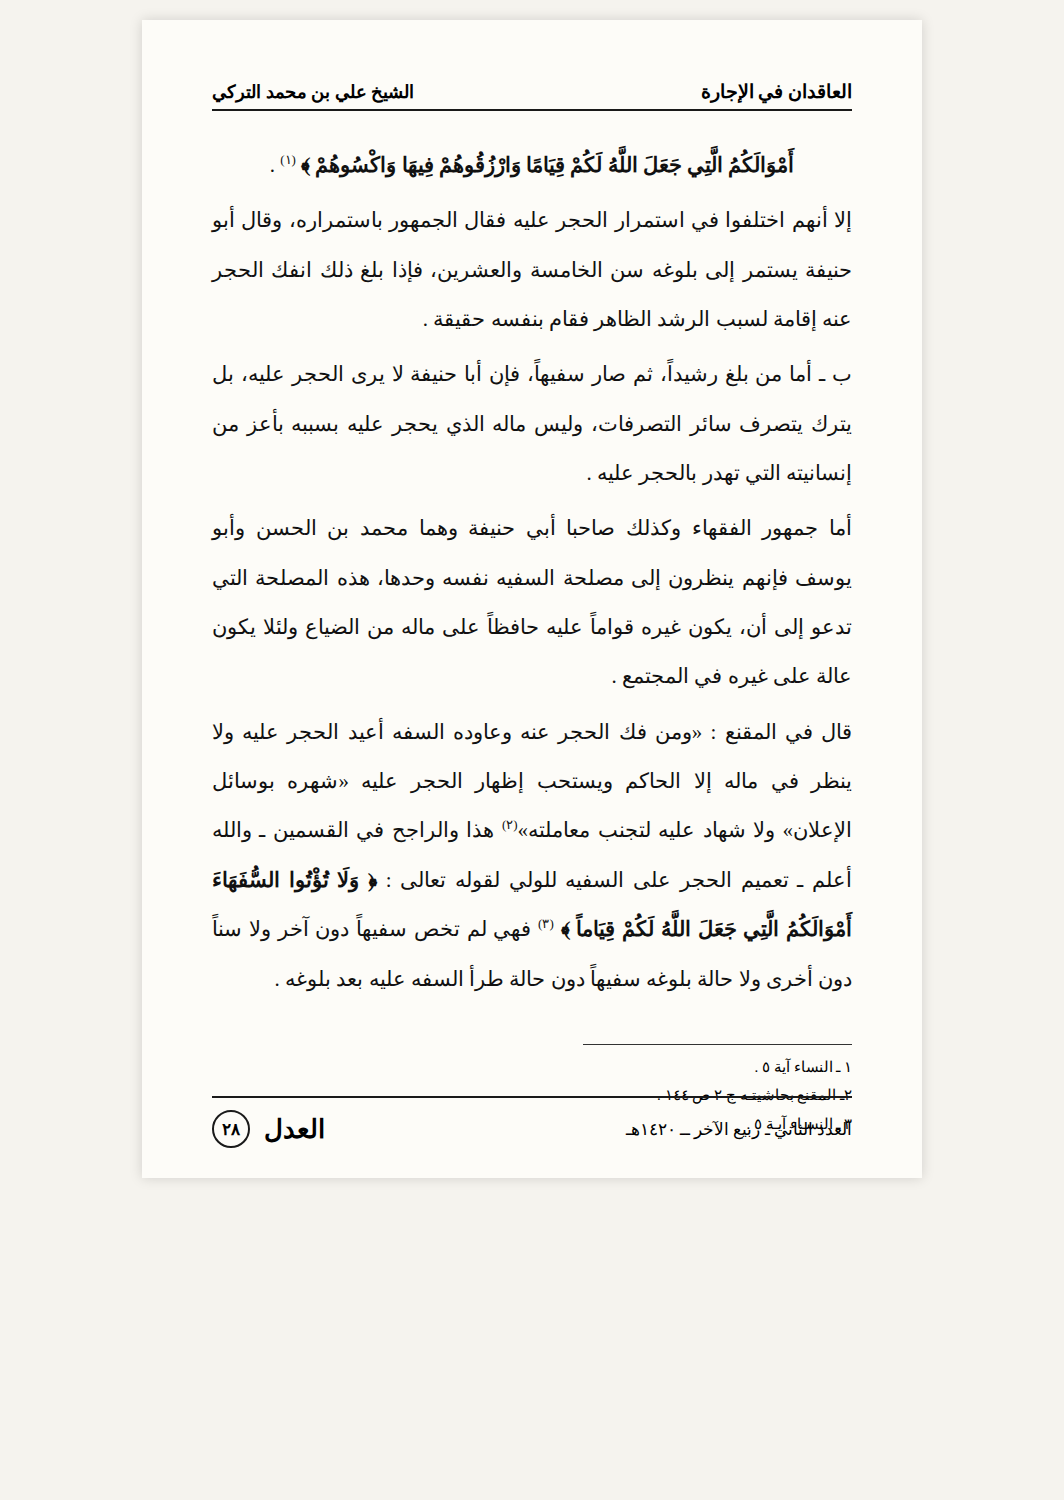العاقدان في الإجارة
الشيخ علي بن محمد التركي
أَمْوَالَكُمُ الَّتِي جَعَلَ اللَّهُ لَكُمْ قِيَامًا وَارْزُقُوهُمْ فِيهَا وَاكْسُوهُمْ ﴾ (١) .
إلا أنهم اختلفوا في استمرار الحجر عليه فقال الجمهور باستمراره، وقال أبو حنيفة يستمر إلى بلوغه سن الخامسة والعشرين، فإذا بلغ ذلك انفك الحجر عنه إقامة لسبب الرشد الظاهر فقام بنفسه حقيقة .
ب ـ أما من بلغ رشيداً، ثم صار سفيهاً، فإن أبا حنيفة لا يرى الحجر عليه، بل يترك يتصرف سائر التصرفات، وليس ماله الذي يحجر عليه بسببه بأعز من إنسانيته التي تهدر بالحجر عليه .
أما جمهور الفقهاء وكذلك صاحبا أبي حنيفة وهما محمد بن الحسن وأبو يوسف فإنهم ينظرون إلى مصلحة السفيه نفسه وحدها، هذه المصلحة التي تدعو إلى أن، يكون غيره قواماً عليه حافظاً على ماله من الضياع ولئلا يكون عالة على غيره في المجتمع .
قال في المقنع : «ومن فك الحجر عنه وعاوده السفه أعيد الحجر عليه ولا ينظر في ماله إلا الحاكم ويستحب إظهار الحجر عليه «شهره بوسائل الإعلان» ولا شهاد عليه لتجنب معاملته»(٢) هذا والراجح في القسمين ـ والله أعلم ـ تعميم الحجر على السفيه للولي لقوله تعالى : ﴿ وَلَا تُؤْتُوا السُّفَهَاءَ أَمْوَالَكُمُ الَّتِي جَعَلَ اللَّهُ لَكُمْ قِيَاماً ﴾ (٣) فهي لم تخص سفيهاً دون آخر ولا سناً دون أخرى ولا حالة بلوغه سفيهاً دون حالة طرأ السفه عليه بعد بلوغه .
١ ـ النساء آية ٥ .
٢ـ المقنع بحاشيتـه ج ٢ ص ١٤٤ .
٣ ـ النسـاء آيـة ٥ .
العدد الثاني ـ ربيع الآخر ــ ١٤٢٠هـ
العدل
٢٨